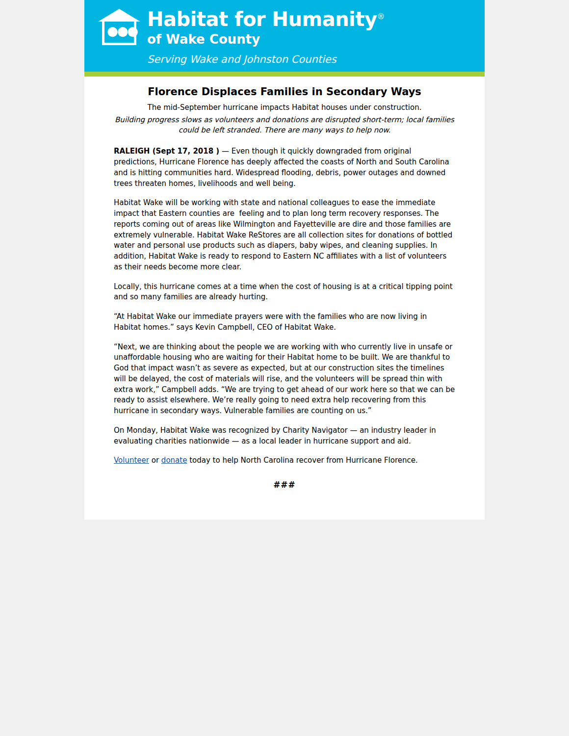●●●
Habitat for Humanity®
of Wake County
Serving Wake and Johnston Counties
Florence Displaces Families in Secondary Ways
The mid-September hurricane impacts Habitat houses under construction.
Building progress slows as volunteers and donations are disrupted short-term; local families could be left stranded. There are many ways to help now.
RALEIGH (Sept 17, 2018 ) — Even though it quickly downgraded from original predictions, Hurricane Florence has deeply affected the coasts of North and South Carolina and is hitting communities hard. Widespread flooding, debris, power outages and downed trees threaten homes, livelihoods and well being.
Habitat Wake will be working with state and national colleagues to ease the immediate impact that Eastern counties are feeling and to plan long term recovery responses. The reports coming out of areas like Wilmington and Fayetteville are dire and those families are extremely vulnerable. Habitat Wake ReStores are all collection sites for donations of bottled water and personal use products such as diapers, baby wipes, and cleaning supplies. In addition, Habitat Wake is ready to respond to Eastern NC affiliates with a list of volunteers as their needs become more clear.
Locally, this hurricane comes at a time when the cost of housing is at a critical tipping point and so many families are already hurting.
“At Habitat Wake our immediate prayers were with the families who are now living in Habitat homes.” says Kevin Campbell, CEO of Habitat Wake.
“Next, we are thinking about the people we are working with who currently live in unsafe or unaffordable housing who are waiting for their Habitat home to be built. We are thankful to God that impact wasn’t as severe as expected, but at our construction sites the timelines will be delayed, the cost of materials will rise, and the volunteers will be spread thin with extra work,” Campbell adds. “We are trying to get ahead of our work here so that we can be ready to assist elsewhere. We’re really going to need extra help recovering from this hurricane in secondary ways. Vulnerable families are counting on us.”
On Monday, Habitat Wake was recognized by Charity Navigator — an industry leader in evaluating charities nationwide — as a local leader in hurricane support and aid.
Volunteer or donate today to help North Carolina recover from Hurricane Florence.
###